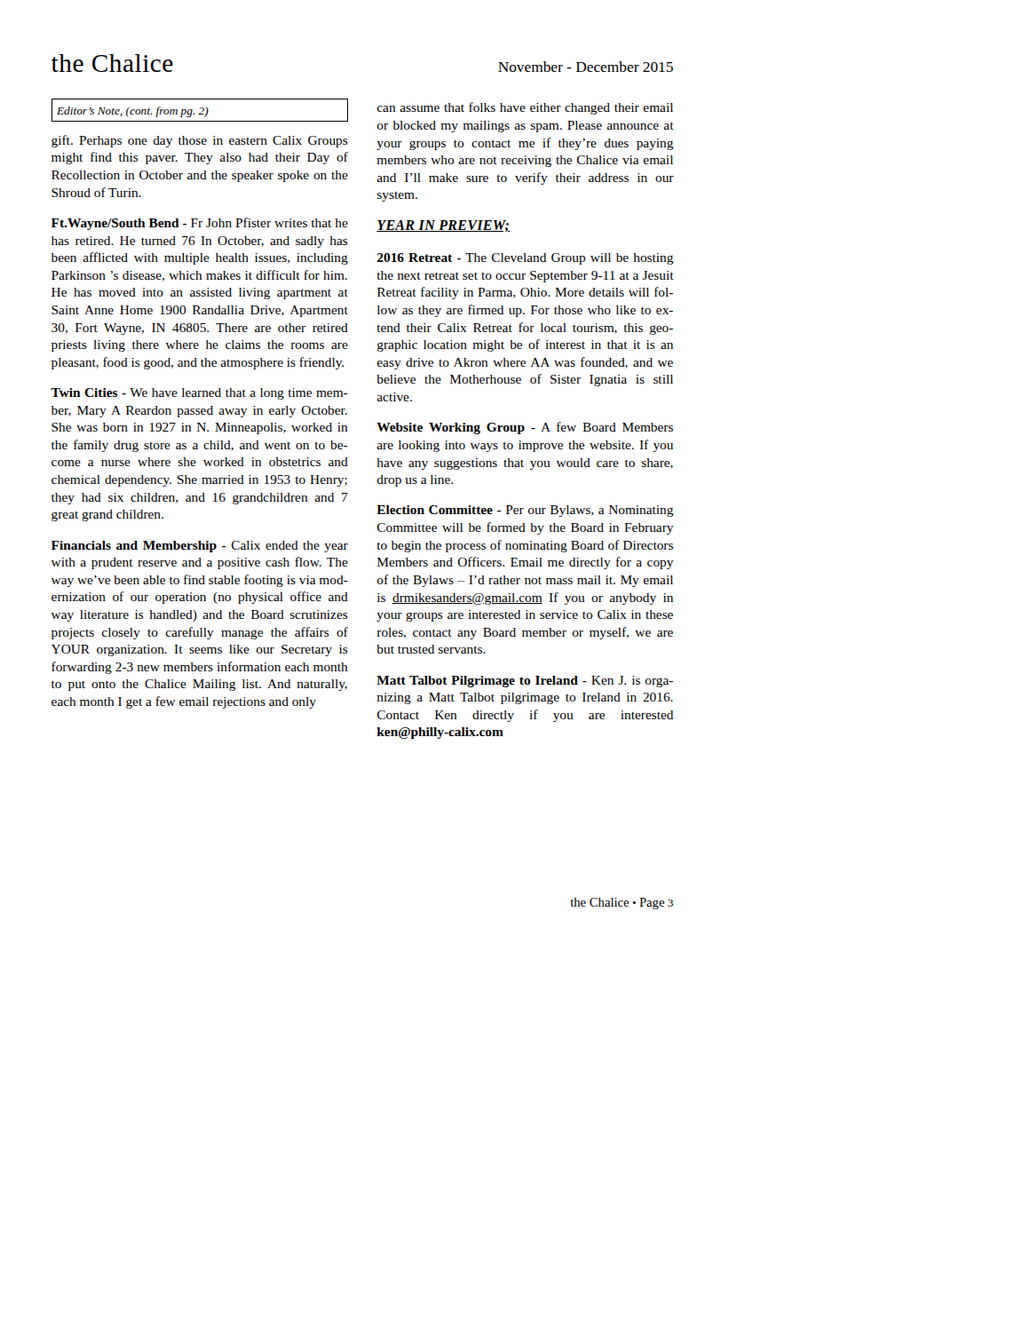the Chalice
November - December 2015
Editor’s Note, (cont. from pg. 2)
gift. Perhaps one day those in eastern Calix Groups might find this paver. They also had their Day of Recollection in October and the speaker spoke on the Shroud of Turin.
Ft.Wayne/South Bend - Fr John Pfister writes that he has retired. He turned 76 In October, and sadly has been afflicted with multiple health issues, including Parkinson ’s disease, which makes it difficult for him. He has moved into an assisted living apartment at Saint Anne Home 1900 Randallia Drive, Apartment 30, Fort Wayne, IN 46805. There are other retired priests living there where he claims the rooms are pleasant, food is good, and the atmosphere is friendly.
Twin Cities - We have learned that a long time member, Mary A Reardon passed away in early October. She was born in 1927 in N. Minneapolis, worked in the family drug store as a child, and went on to become a nurse where she worked in obstetrics and chemical dependency. She married in 1953 to Henry; they had six children, and 16 grandchildren and 7 great grand children.
Financials and Membership - Calix ended the year with a prudent reserve and a positive cash flow. The way we’ve been able to find stable footing is via modernization of our operation (no physical office and way literature is handled) and the Board scrutinizes projects closely to carefully manage the affairs of YOUR organization. It seems like our Secretary is forwarding 2-3 new members information each month to put onto the Chalice Mailing list. And naturally, each month I get a few email rejections and only
can assume that folks have either changed their email or blocked my mailings as spam. Please announce at your groups to contact me if they’re dues paying members who are not receiving the Chalice via email and I’ll make sure to verify their address in our system.
YEAR IN PREVIEW;
2016 Retreat - The Cleveland Group will be hosting the next retreat set to occur September 9-11 at a Jesuit Retreat facility in Parma, Ohio. More details will follow as they are firmed up. For those who like to extend their Calix Retreat for local tourism, this geographic location might be of interest in that it is an easy drive to Akron where AA was founded, and we believe the Motherhouse of Sister Ignatia is still active.
Website Working Group - A few Board Members are looking into ways to improve the website. If you have any suggestions that you would care to share, drop us a line.
Election Committee - Per our Bylaws, a Nominating Committee will be formed by the Board in February to begin the process of nominating Board of Directors Members and Officers. Email me directly for a copy of the Bylaws – I’d rather not mass mail it. My email is drmikesanders@gmail.com If you or anybody in your groups are interested in service to Calix in these roles, contact any Board member or myself, we are but trusted servants.
Matt Talbot Pilgrimage to Ireland - Ken J. is organizing a Matt Talbot pilgrimage to Ireland in 2016. Contact Ken directly if you are interested ken@philly-calix.com
the Chalice • Page 3